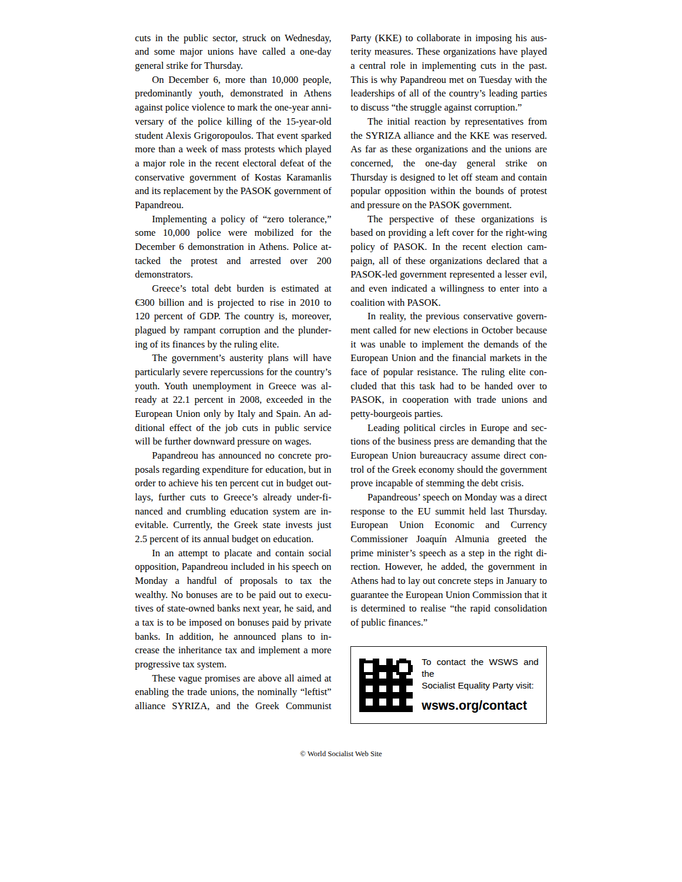cuts in the public sector, struck on Wednesday, and some major unions have called a one-day general strike for Thursday.
On December 6, more than 10,000 people, predominantly youth, demonstrated in Athens against police violence to mark the one-year anniversary of the police killing of the 15-year-old student Alexis Grigoropoulos. That event sparked more than a week of mass protests which played a major role in the recent electoral defeat of the conservative government of Kostas Karamanlis and its replacement by the PASOK government of Papandreou.
Implementing a policy of “zero tolerance,” some 10,000 police were mobilized for the December 6 demonstration in Athens. Police attacked the protest and arrested over 200 demonstrators.
Greece’s total debt burden is estimated at €300 billion and is projected to rise in 2010 to 120 percent of GDP. The country is, moreover, plagued by rampant corruption and the plundering of its finances by the ruling elite.
The government’s austerity plans will have particularly severe repercussions for the country’s youth. Youth unemployment in Greece was already at 22.1 percent in 2008, exceeded in the European Union only by Italy and Spain. An additional effect of the job cuts in public service will be further downward pressure on wages.
Papandreou has announced no concrete proposals regarding expenditure for education, but in order to achieve his ten percent cut in budget outlays, further cuts to Greece’s already under-financed and crumbling education system are inevitable. Currently, the Greek state invests just 2.5 percent of its annual budget on education.
In an attempt to placate and contain social opposition, Papandreou included in his speech on Monday a handful of proposals to tax the wealthy. No bonuses are to be paid out to executives of state-owned banks next year, he said, and a tax is to be imposed on bonuses paid by private banks. In addition, he announced plans to increase the inheritance tax and implement a more progressive tax system.
These vague promises are above all aimed at enabling the trade unions, the nominally “leftist” alliance SYRIZA, and the Greek Communist Party (KKE) to collaborate in imposing his austerity measures. These organizations have played a central role in implementing cuts in the past. This is why Papandreou met on Tuesday with the leaderships of all of the country’s leading parties to discuss “the struggle against corruption.”
The initial reaction by representatives from the SYRIZA alliance and the KKE was reserved. As far as these organizations and the unions are concerned, the one-day general strike on Thursday is designed to let off steam and contain popular opposition within the bounds of protest and pressure on the PASOK government.
The perspective of these organizations is based on providing a left cover for the right-wing policy of PASOK. In the recent election campaign, all of these organizations declared that a PASOK-led government represented a lesser evil, and even indicated a willingness to enter into a coalition with PASOK.
In reality, the previous conservative government called for new elections in October because it was unable to implement the demands of the European Union and the financial markets in the face of popular resistance. The ruling elite concluded that this task had to be handed over to PASOK, in cooperation with trade unions and petty-bourgeois parties.
Leading political circles in Europe and sections of the business press are demanding that the European Union bureaucracy assume direct control of the Greek economy should the government prove incapable of stemming the debt crisis.
Papandreous’ speech on Monday was a direct response to the EU summit held last Thursday. European Union Economic and Currency Commissioner Joaquín Almunia greeted the prime minister’s speech as a step in the right direction. However, he added, the government in Athens had to lay out concrete steps in January to guarantee the European Union Commission that it is determined to realise “the rapid consolidation of public finances.”
To contact the WSWS and the
Socialist Equality Party visit: wsws.org/contact
© World Socialist Web Site